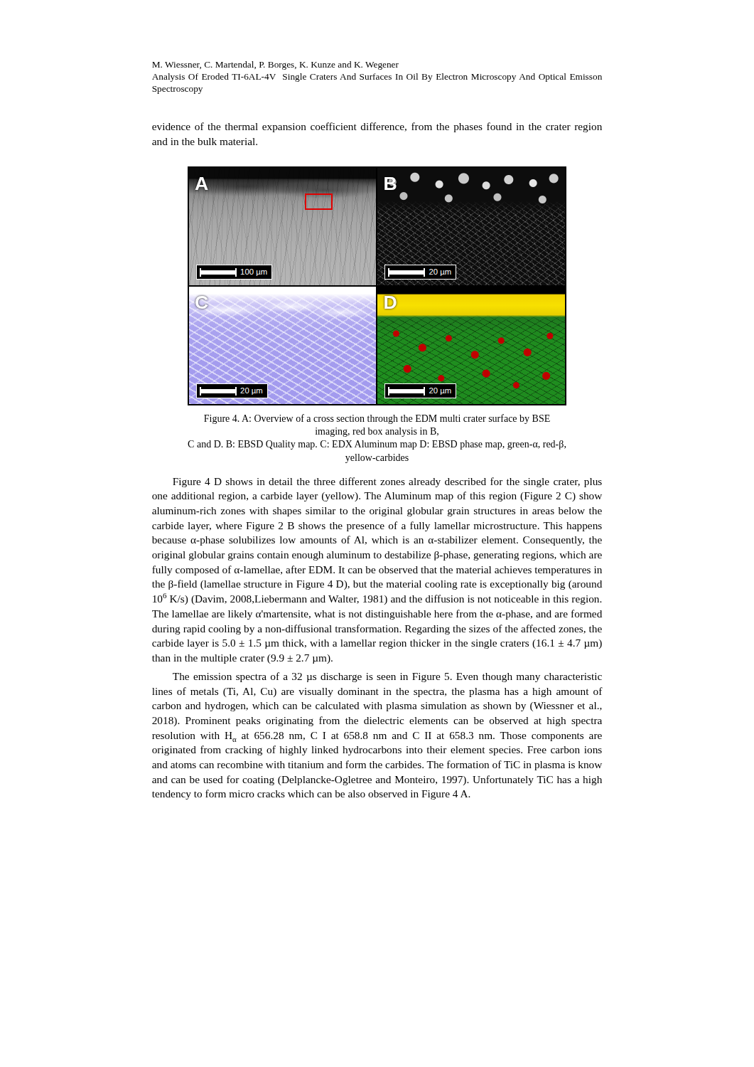M. Wiessner, C. Martendal, P. Borges, K. Kunze and K. Wegener
Analysis Of Eroded TI-6AL-4V Single Craters And Surfaces In Oil By Electron Microscopy And Optical Emisson Spectroscopy
evidence of the thermal expansion coefficient difference, from the phases found in the crater region and in the bulk material.
A
100 µm
B
20 µm
C
20 µm
D
20 µm
Figure 4. A: Overview of a cross section through the EDM multi crater surface by BSE imaging, red box analysis in B, C and D. B: EBSD Quality map. C: EDX Aluminum map D: EBSD phase map, green-α, red-β, yellow-carbides
Figure 4 D shows in detail the three different zones already described for the single crater, plus one additional region, a carbide layer (yellow). The Aluminum map of this region (Figure 2 C) show aluminum-rich zones with shapes similar to the original globular grain structures in areas below the carbide layer, where Figure 2 B shows the presence of a fully lamellar microstructure. This happens because α-phase solubilizes low amounts of Al, which is an α-stabilizer element. Consequently, the original globular grains contain enough aluminum to destabilize β-phase, generating regions, which are fully composed of α-lamellae, after EDM. It can be observed that the material achieves temperatures in the β-field (lamellae structure in Figure 4 D), but the material cooling rate is exceptionally big (around 106 K/s) (Davim, 2008,Liebermann and Walter, 1981) and the diffusion is not noticeable in this region. The lamellae are likely α'martensite, what is not distinguishable here from the α-phase, and are formed during rapid cooling by a non-diffusional transformation. Regarding the sizes of the affected zones, the carbide layer is 5.0 ± 1.5 µm thick, with a lamellar region thicker in the single craters (16.1 ± 4.7 µm) than in the multiple crater (9.9 ± 2.7 µm).
The emission spectra of a 32 µs discharge is seen in Figure 5. Even though many characteristic lines of metals (Ti, Al, Cu) are visually dominant in the spectra, the plasma has a high amount of carbon and hydrogen, which can be calculated with plasma simulation as shown by (Wiessner et al., 2018). Prominent peaks originating from the dielectric elements can be observed at high spectra resolution with Hα at 656.28 nm, C I at 658.8 nm and C II at 658.3 nm. Those components are originated from cracking of highly linked hydrocarbons into their element species. Free carbon ions and atoms can recombine with titanium and form the carbides. The formation of TiC in plasma is know and can be used for coating (Delplancke-Ogletree and Monteiro, 1997). Unfortunately TiC has a high tendency to form micro cracks which can be also observed in Figure 4 A.